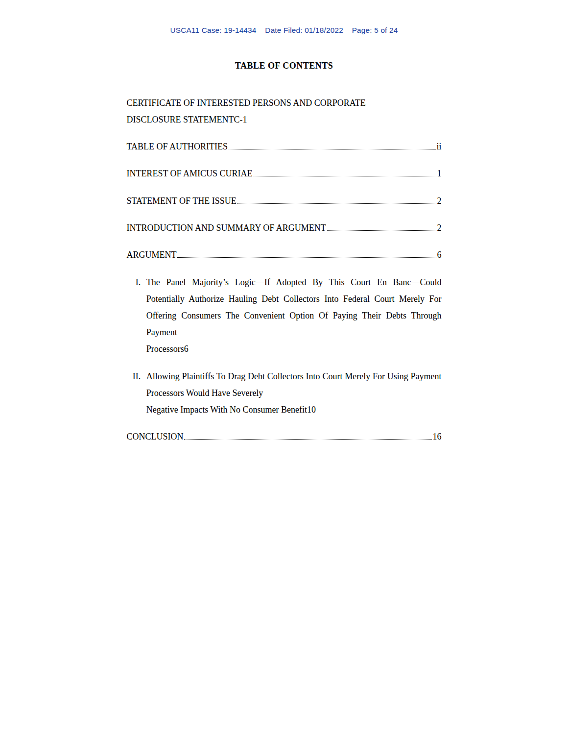USCA11 Case: 19-14434 Date Filed: 01/18/2022 Page: 5 of 24
TABLE OF CONTENTS
CERTIFICATE OF INTERESTED PERSONS AND CORPORATE DISCLOSURE STATEMENT C-1
TABLE OF AUTHORITIES ii
INTEREST OF AMICUS CURIAE 1
STATEMENT OF THE ISSUE 2
INTRODUCTION AND SUMMARY OF ARGUMENT 2
ARGUMENT 6
I. The Panel Majority’s Logic—If Adopted By This Court En Banc—Could Potentially Authorize Hauling Debt Collectors Into Federal Court Merely For Offering Consumers The Convenient Option Of Paying Their Debts Through Payment Processors 6
II. Allowing Plaintiffs To Drag Debt Collectors Into Court Merely For Using Payment Processors Would Have Severely Negative Impacts With No Consumer Benefit 10
CONCLUSION 16